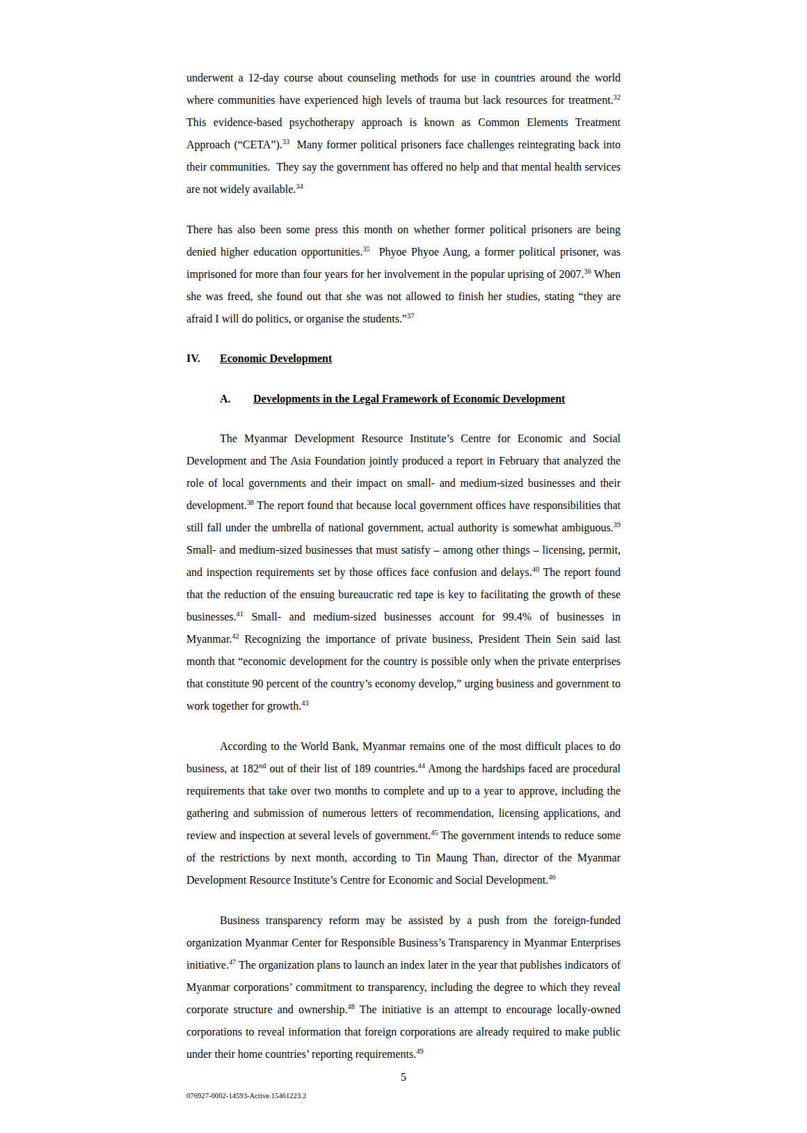underwent a 12-day course about counseling methods for use in countries around the world where communities have experienced high levels of trauma but lack resources for treatment.32 This evidence-based psychotherapy approach is known as Common Elements Treatment Approach (“CETA”).33 Many former political prisoners face challenges reintegrating back into their communities. They say the government has offered no help and that mental health services are not widely available.34
There has also been some press this month on whether former political prisoners are being denied higher education opportunities.35 Phyoe Phyoe Aung, a former political prisoner, was imprisoned for more than four years for her involvement in the popular uprising of 2007.36 When she was freed, she found out that she was not allowed to finish her studies, stating “they are afraid I will do politics, or organise the students.”37
IV. Economic Development
A. Developments in the Legal Framework of Economic Development
The Myanmar Development Resource Institute’s Centre for Economic and Social Development and The Asia Foundation jointly produced a report in February that analyzed the role of local governments and their impact on small- and medium-sized businesses and their development.38 The report found that because local government offices have responsibilities that still fall under the umbrella of national government, actual authority is somewhat ambiguous.39 Small- and medium-sized businesses that must satisfy – among other things – licensing, permit, and inspection requirements set by those offices face confusion and delays.40 The report found that the reduction of the ensuing bureaucratic red tape is key to facilitating the growth of these businesses.41 Small- and medium-sized businesses account for 99.4% of businesses in Myanmar.42 Recognizing the importance of private business, President Thein Sein said last month that “economic development for the country is possible only when the private enterprises that constitute 90 percent of the country’s economy develop,” urging business and government to work together for growth.43
According to the World Bank, Myanmar remains one of the most difficult places to do business, at 182nd out of their list of 189 countries.44 Among the hardships faced are procedural requirements that take over two months to complete and up to a year to approve, including the gathering and submission of numerous letters of recommendation, licensing applications, and review and inspection at several levels of government.45 The government intends to reduce some of the restrictions by next month, according to Tin Maung Than, director of the Myanmar Development Resource Institute’s Centre for Economic and Social Development.46
Business transparency reform may be assisted by a push from the foreign-funded organization Myanmar Center for Responsible Business’s Transparency in Myanmar Enterprises initiative.47 The organization plans to launch an index later in the year that publishes indicators of Myanmar corporations’ commitment to transparency, including the degree to which they reveal corporate structure and ownership.48 The initiative is an attempt to encourage locally-owned corporations to reveal information that foreign corporations are already required to make public under their home countries’ reporting requirements.49
5
076927-0002-14593-Active.15461223.2